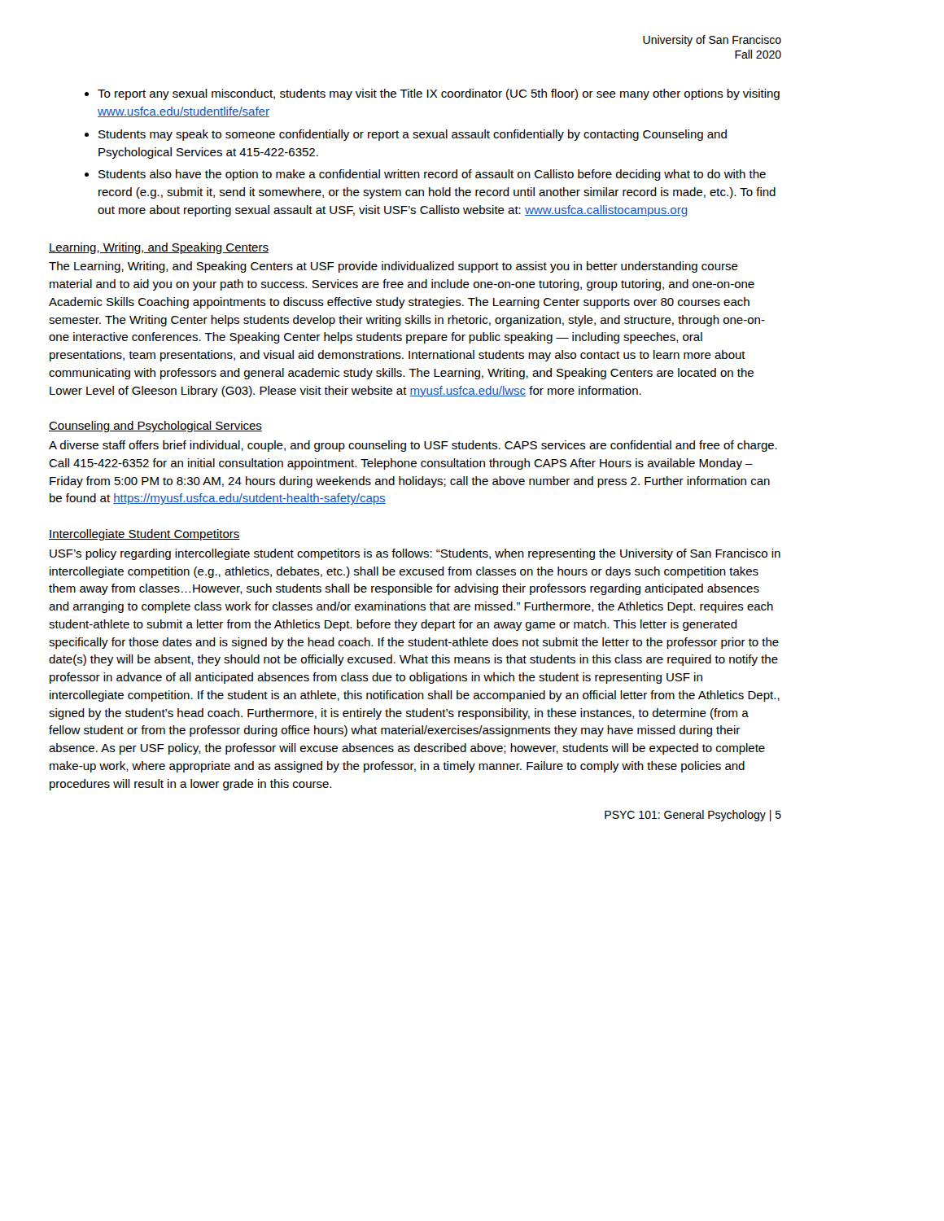University of San Francisco
Fall 2020
To report any sexual misconduct, students may visit the Title IX coordinator (UC 5th floor) or see many other options by visiting www.usfca.edu/studentlife/safer
Students may speak to someone confidentially or report a sexual assault confidentially by contacting Counseling and Psychological Services at 415-422-6352.
Students also have the option to make a confidential written record of assault on Callisto before deciding what to do with the record (e.g., submit it, send it somewhere, or the system can hold the record until another similar record is made, etc.). To find out more about reporting sexual assault at USF, visit USF’s Callisto website at: www.usfca.callistocampus.org
Learning, Writing, and Speaking Centers
The Learning, Writing, and Speaking Centers at USF provide individualized support to assist you in better understanding course material and to aid you on your path to success. Services are free and include one-on-one tutoring, group tutoring, and one-on-one Academic Skills Coaching appointments to discuss effective study strategies. The Learning Center supports over 80 courses each semester. The Writing Center helps students develop their writing skills in rhetoric, organization, style, and structure, through one-on-one interactive conferences. The Speaking Center helps students prepare for public speaking — including speeches, oral presentations, team presentations, and visual aid demonstrations. International students may also contact us to learn more about communicating with professors and general academic study skills. The Learning, Writing, and Speaking Centers are located on the Lower Level of Gleeson Library (G03). Please visit their website at myusf.usfca.edu/lwsc for more information.
Counseling and Psychological Services
A diverse staff offers brief individual, couple, and group counseling to USF students. CAPS services are confidential and free of charge. Call 415-422-6352 for an initial consultation appointment. Telephone consultation through CAPS After Hours is available Monday – Friday from 5:00 PM to 8:30 AM, 24 hours during weekends and holidays; call the above number and press 2. Further information can be found at https://myusf.usfca.edu/sutdent-health-safety/caps
Intercollegiate Student Competitors
USF’s policy regarding intercollegiate student competitors is as follows: “Students, when representing the University of San Francisco in intercollegiate competition (e.g., athletics, debates, etc.) shall be excused from classes on the hours or days such competition takes them away from classes…However, such students shall be responsible for advising their professors regarding anticipated absences and arranging to complete class work for classes and/or examinations that are missed.” Furthermore, the Athletics Dept. requires each student-athlete to submit a letter from the Athletics Dept. before they depart for an away game or match. This letter is generated specifically for those dates and is signed by the head coach. If the student-athlete does not submit the letter to the professor prior to the date(s) they will be absent, they should not be officially excused. What this means is that students in this class are required to notify the professor in advance of all anticipated absences from class due to obligations in which the student is representing USF in intercollegiate competition. If the student is an athlete, this notification shall be accompanied by an official letter from the Athletics Dept., signed by the student’s head coach. Furthermore, it is entirely the student’s responsibility, in these instances, to determine (from a fellow student or from the professor during office hours) what material/exercises/assignments they may have missed during their absence. As per USF policy, the professor will excuse absences as described above; however, students will be expected to complete make-up work, where appropriate and as assigned by the professor, in a timely manner. Failure to comply with these policies and procedures will result in a lower grade in this course.
PSYC 101: General Psychology | 5